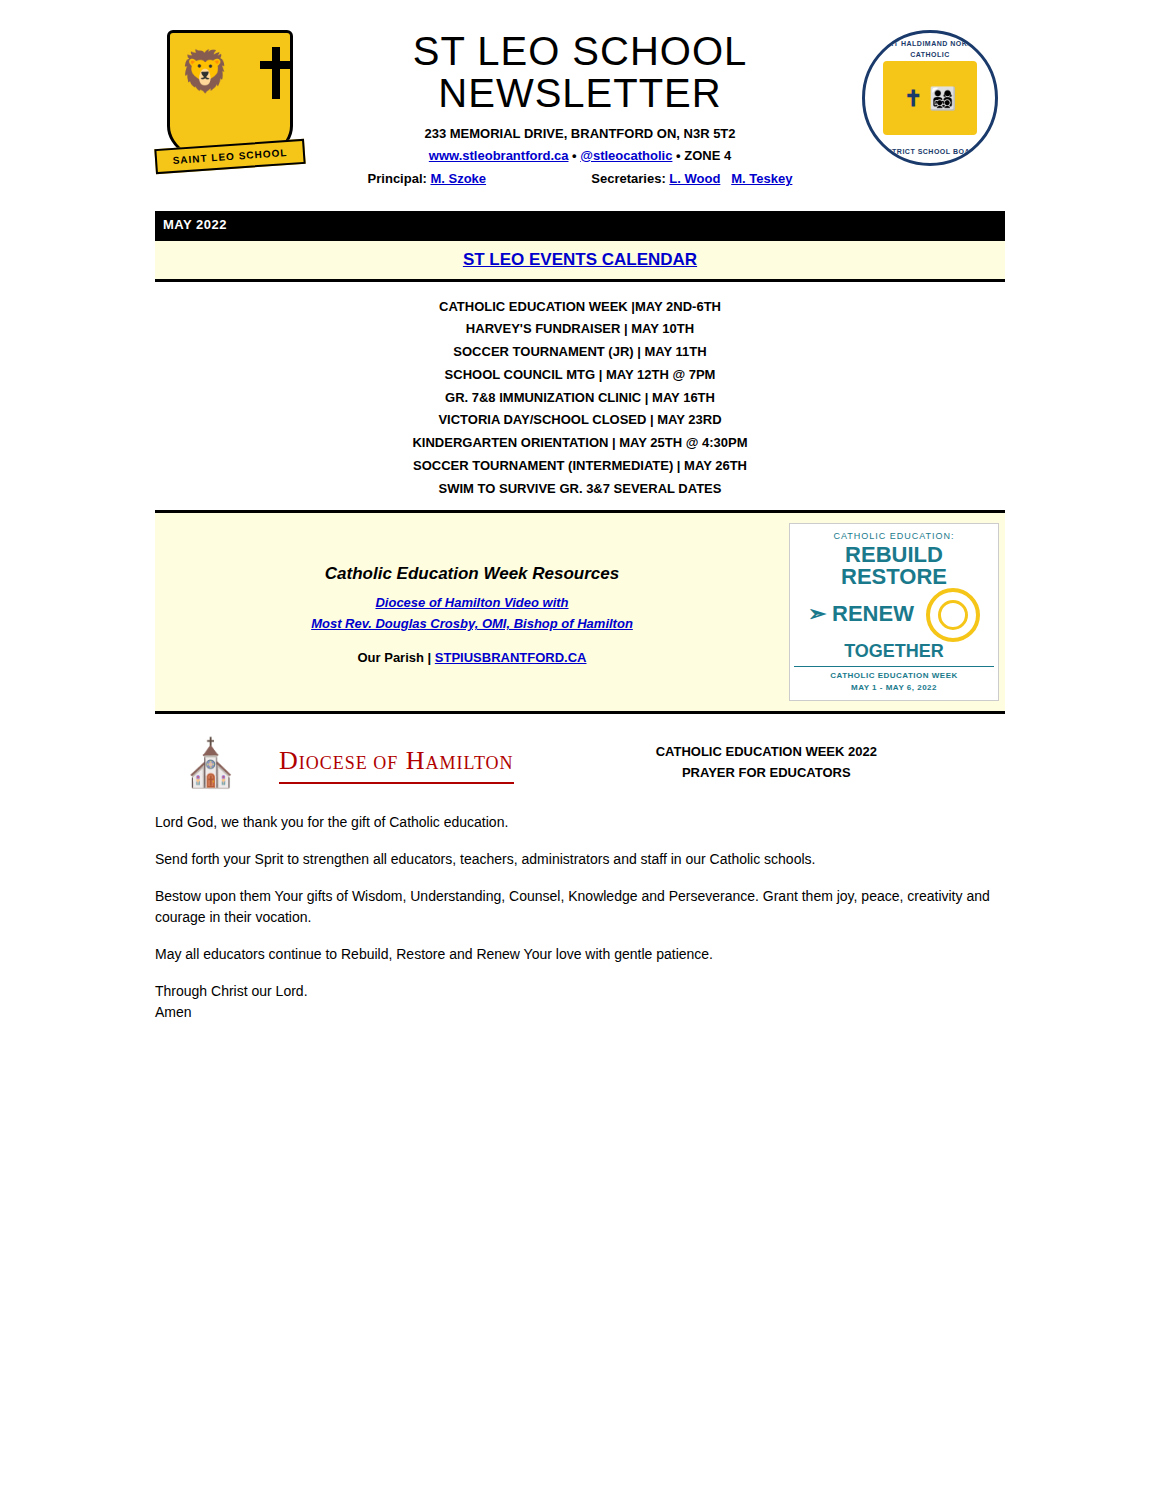🦁
SAINT LEO SCHOOL
ST LEO SCHOOL
NEWSLETTER
233 MEMORIAL DRIVE, BRANTFORD ON, N3R 5T2
www.stleobrantford.ca • @stleocatholic • ZONE 4
Principal: M. Szoke Secretaries: L. Wood M. Teskey
BRANT HALDIMAND NORFOLK CATHOLIC
✝ 👨‍👩‍👧‍👦
DISTRICT SCHOOL BOARD
MAY 2022
ST LEO EVENTS CALENDAR
CATHOLIC EDUCATION WEEK |MAY 2ND-6TH
HARVEY'S FUNDRAISER | MAY 10TH
SOCCER TOURNAMENT (JR) | MAY 11TH
SCHOOL COUNCIL MTG | MAY 12TH @ 7PM
GR. 7&8 IMMUNIZATION CLINIC | MAY 16TH
VICTORIA DAY/SCHOOL CLOSED | MAY 23RD
KINDERGARTEN ORIENTATION | MAY 25TH @ 4:30PM
SOCCER TOURNAMENT (INTERMEDIATE) | MAY 26TH
SWIM TO SURVIVE GR. 3&7 SEVERAL DATES
Catholic Education Week Resources
Diocese of Hamilton Video with Most Rev. Douglas Crosby, OMI, Bishop of Hamilton
Our Parish | STPIUSBRANTFORD.CA
CATHOLIC EDUCATION:
REBUILD
RESTORE
➣ RENEW
TOGETHER
CATHOLIC EDUCATION WEEK
MAY 1 - MAY 6, 2022
⛪
DIOCESE OF HAMILTON
CATHOLIC EDUCATION WEEK 2022
PRAYER FOR EDUCATORS
Lord God, we thank you for the gift of Catholic education.
Send forth your Sprit to strengthen all educators, teachers, administrators and staff in our Catholic schools.
Bestow upon them Your gifts of Wisdom, Understanding, Counsel, Knowledge and Perseverance. Grant them joy, peace, creativity and courage in their vocation.
May all educators continue to Rebuild, Restore and Renew Your love with gentle patience.
Through Christ our Lord.
Amen